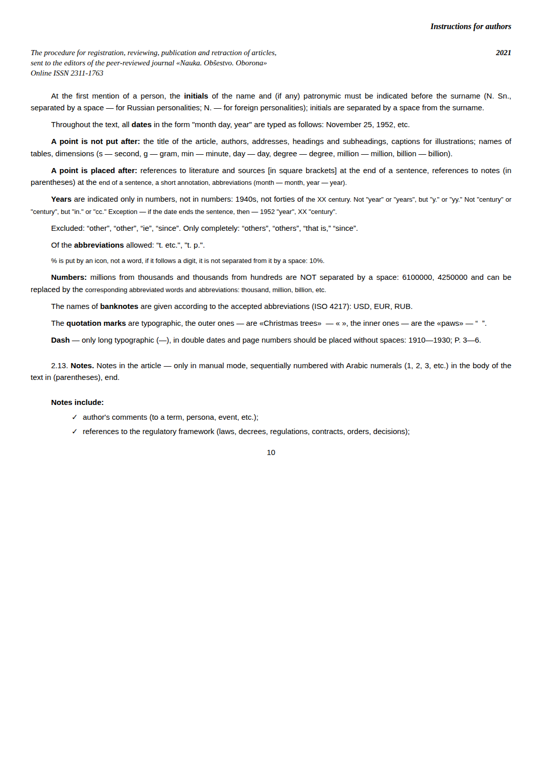Instructions for authors
2021 The procedure for registration, reviewing, publication and retraction of articles,
sent to the editors of the peer-reviewed journal «Nauka. Obŝestvo. Oborona»
Online ISSN 2311-1763
At the first mention of a person, the initials of the name and (if any) patronymic must be indicated before the surname (N. Sn., separated by a space — for Russian personalities; N. — for foreign personalities); initials are separated by a space from the surname.
Throughout the text, all dates in the form "month day, year" are typed as follows: November 25, 1952, etc.
A point is not put after: the title of the article, authors, addresses, headings and subheadings, captions for illustrations; names of tables, dimensions (s — second, g — gram, min — minute, day — day, degree — degree, million — million, billion — billion).
A point is placed after: references to literature and sources [in square brackets] at the end of a sentence, references to notes (in parentheses) at the end of a sentence, a short annotation, abbreviations (month — month, year — year).
Years are indicated only in numbers, not in numbers: 1940s, not forties of the XX century. Not "year" or "years", but "y." or "yy." Not "century" or "century", but "in." or "cc." Exception — if the date ends the sentence, then — 1952 "year", XX "century".
Excluded: “other”, “other”, “ie”, “since”. Only completely: “others”, “others”, “that is,” “since”.
Of the abbreviations allowed: “t. etc.", "t. p.".
% is put by an icon, not a word, if it follows a digit, it is not separated from it by a space: 10%.
Numbers: millions from thousands and thousands from hundreds are NOT separated by a space: 6100000, 4250000 and can be replaced by the corresponding abbreviated words and abbreviations: thousand, million, billion, etc.
The names of banknotes are given according to the accepted abbreviations (ISO 4217): USD, EUR, RUB.
The quotation marks are typographic, the outer ones — are «Christmas trees» — « », the inner ones — are the «paws» — “ ”.
Dash — only long typographic (—), in double dates and page numbers should be placed without spaces: 1910—1930; P. 3—6.
2.13. Notes. Notes in the article — only in manual mode, sequentially numbered with Arabic numerals (1, 2, 3, etc.) in the body of the text in (parentheses), end.
Notes include:
author's comments (to a term, persona, event, etc.);
references to the regulatory framework (laws, decrees, regulations, contracts, orders, decisions);
10